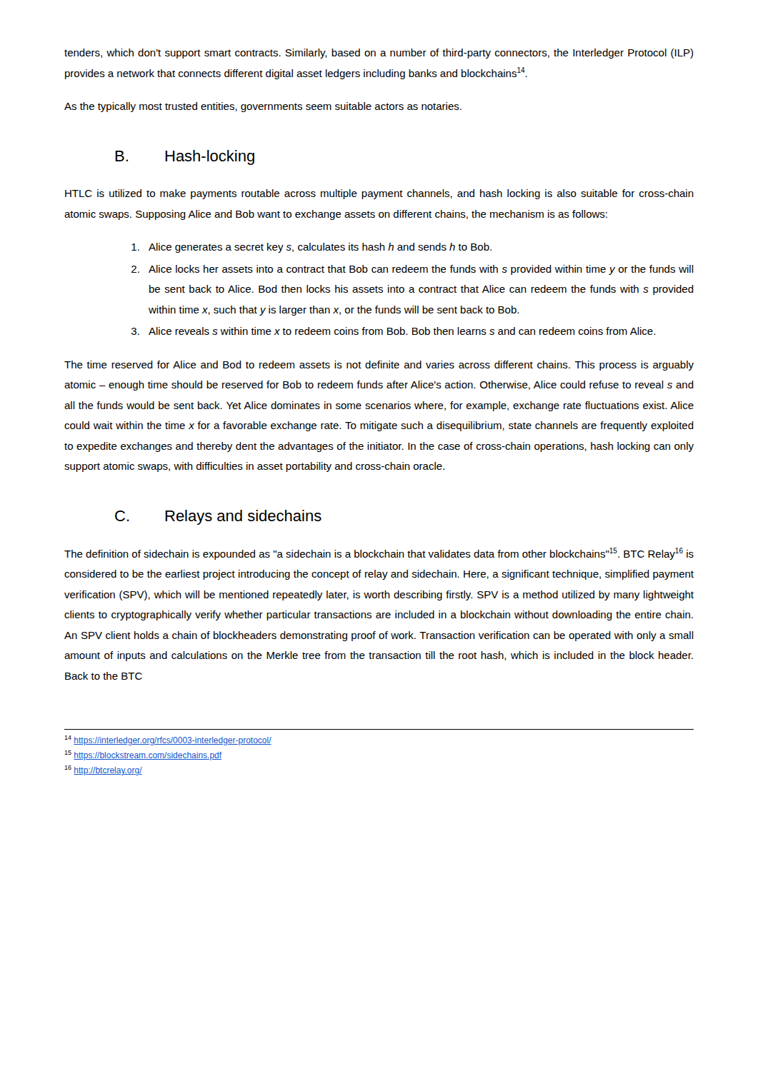tenders, which don't support smart contracts. Similarly, based on a number of third-party connectors, the Interledger Protocol (ILP) provides a network that connects different digital asset ledgers including banks and blockchains14.
As the typically most trusted entities, governments seem suitable actors as notaries.
B. Hash-locking
HTLC is utilized to make payments routable across multiple payment channels, and hash locking is also suitable for cross-chain atomic swaps. Supposing Alice and Bob want to exchange assets on different chains, the mechanism is as follows:
Alice generates a secret key s, calculates its hash h and sends h to Bob.
Alice locks her assets into a contract that Bob can redeem the funds with s provided within time y or the funds will be sent back to Alice. Bod then locks his assets into a contract that Alice can redeem the funds with s provided within time x, such that y is larger than x, or the funds will be sent back to Bob.
Alice reveals s within time x to redeem coins from Bob. Bob then learns s and can redeem coins from Alice.
The time reserved for Alice and Bod to redeem assets is not definite and varies across different chains. This process is arguably atomic – enough time should be reserved for Bob to redeem funds after Alice's action. Otherwise, Alice could refuse to reveal s and all the funds would be sent back. Yet Alice dominates in some scenarios where, for example, exchange rate fluctuations exist. Alice could wait within the time x for a favorable exchange rate. To mitigate such a disequilibrium, state channels are frequently exploited to expedite exchanges and thereby dent the advantages of the initiator. In the case of cross-chain operations, hash locking can only support atomic swaps, with difficulties in asset portability and cross-chain oracle.
C. Relays and sidechains
The definition of sidechain is expounded as "a sidechain is a blockchain that validates data from other blockchains"15. BTC Relay16 is considered to be the earliest project introducing the concept of relay and sidechain. Here, a significant technique, simplified payment verification (SPV), which will be mentioned repeatedly later, is worth describing firstly. SPV is a method utilized by many lightweight clients to cryptographically verify whether particular transactions are included in a blockchain without downloading the entire chain. An SPV client holds a chain of blockheaders demonstrating proof of work. Transaction verification can be operated with only a small amount of inputs and calculations on the Merkle tree from the transaction till the root hash, which is included in the block header. Back to the BTC
14 https://interledger.org/rfcs/0003-interledger-protocol/
15 https://blockstream.com/sidechains.pdf
16 http://btcrelay.org/